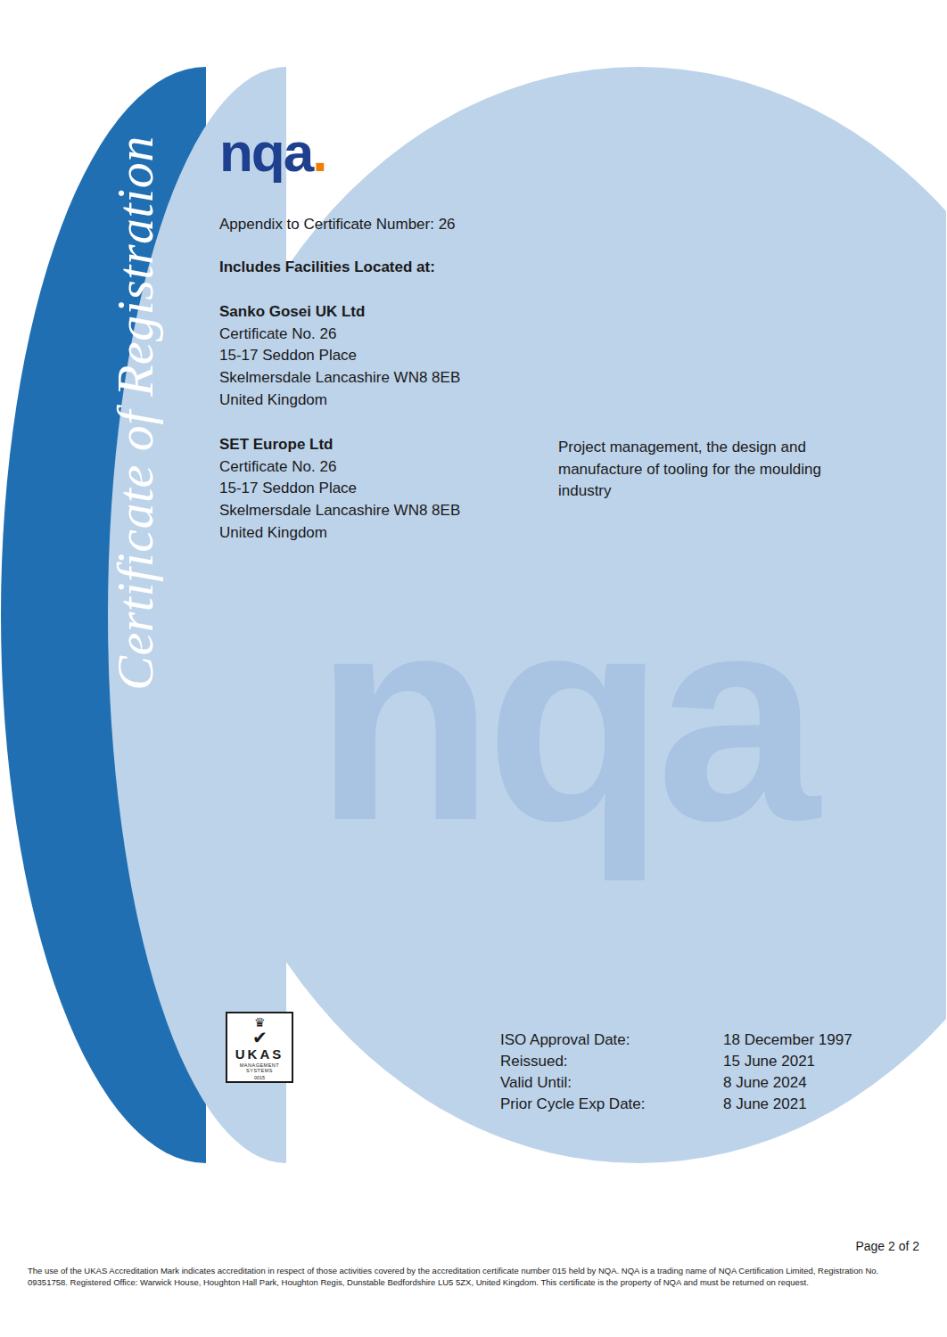Certificate of Registration
nqa
nqa.
Appendix to Certificate Number: 26
Includes Facilities Located at:
Sanko Gosei UK Ltd
Certificate No. 26
15-17 Seddon Place
Skelmersdale Lancashire WN8 8EB
United Kingdom
SET Europe Ltd
Certificate No. 26
15-17 Seddon Place
Skelmersdale Lancashire WN8 8EB
United Kingdom
Project management, the design and manufacture of tooling for the moulding industry
♛
✔
UKAS
MANAGEMENT
SYSTEMS
0015
| ISO Approval Date: | 18 December 1997 |
| Reissued: | 15 June 2021 |
| Valid Until: | 8 June 2024 |
| Prior Cycle Exp Date: | 8 June 2021 |
Page 2 of 2
The use of the UKAS Accreditation Mark indicates accreditation in respect of those activities covered by the accreditation certificate number 015 held by NQA. NQA is a trading name of NQA Certification Limited, Registration No. 09351758. Registered Office: Warwick House, Houghton Hall Park, Houghton Regis, Dunstable Bedfordshire LU5 5ZX, United Kingdom. This certificate is the property of NQA and must be returned on request.